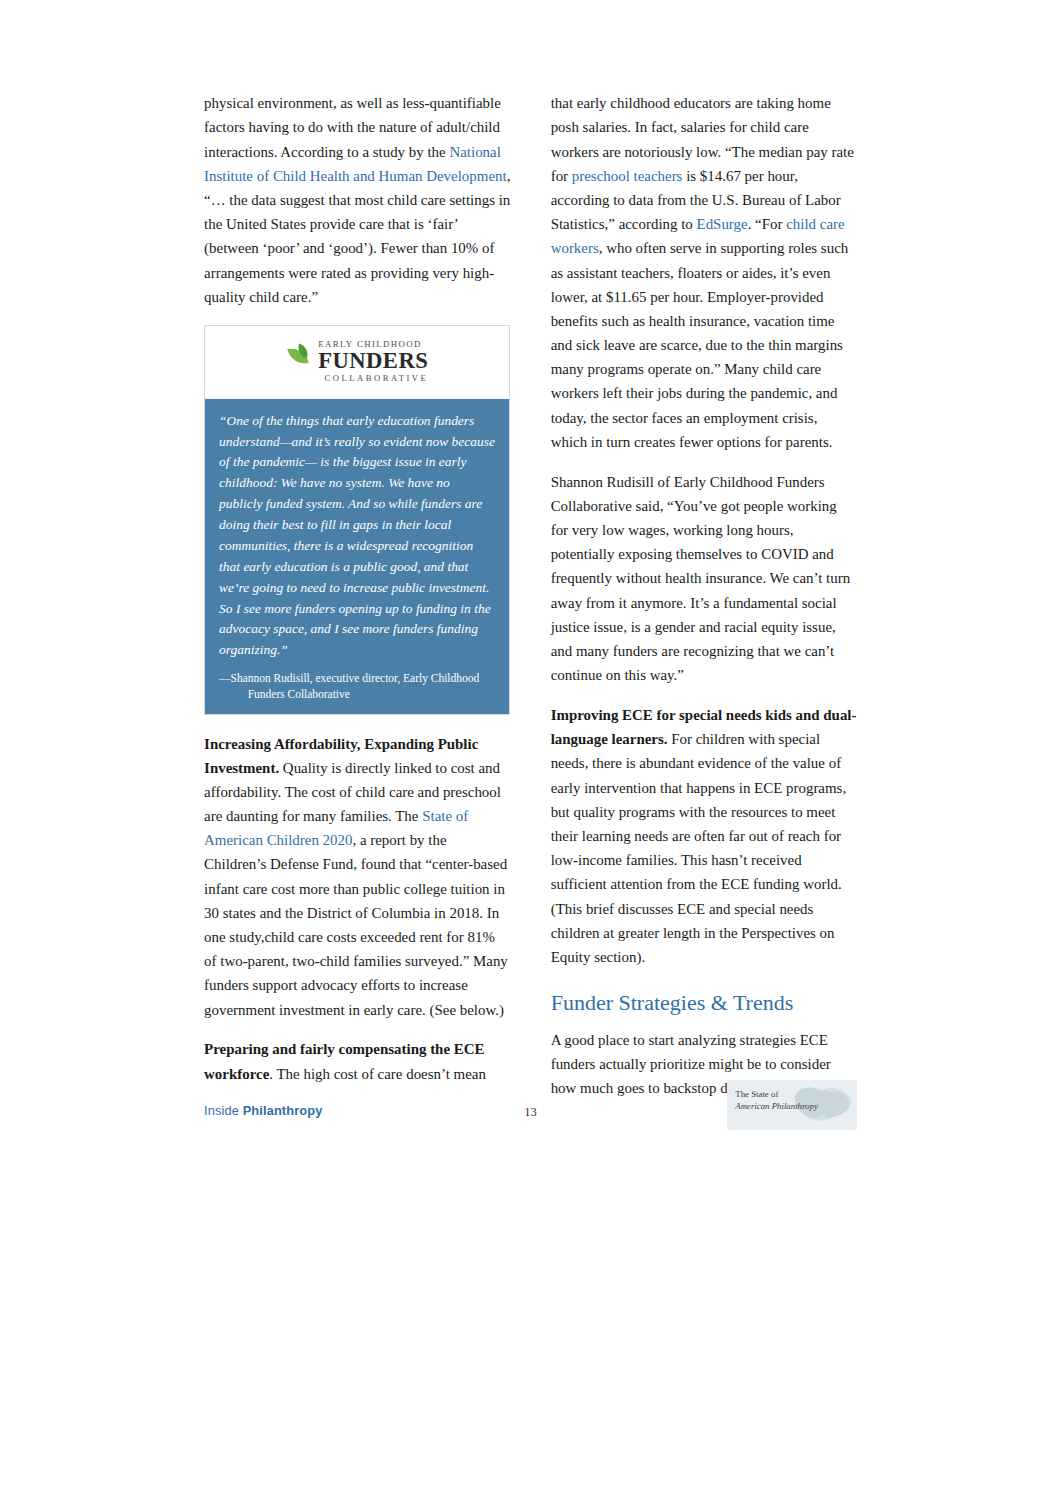physical environment, as well as less-quantifiable factors having to do with the nature of adult/child interactions. According to a study by the National Institute of Child Health and Human Development, “… the data suggest that most child care settings in the United States provide care that is ‘fair’ (between ‘poor’ and ‘good’). Fewer than 10% of arrangements were rated as providing very high-quality child care.”
Early Childhood
FUNDERS
Collaborative
“One of the things that early education funders understand—and it’s really so evident now because of the pandemic— is the biggest issue in early childhood: We have no system. We have no publicly funded system. And so while funders are doing their best to fill in gaps in their local communities, there is a widespread recognition that early education is a public good, and that we’re going to need to increase public investment. So I see more funders opening up to funding in the advocacy space, and I see more funders funding organizing.”
—Shannon Rudisill, executive director, Early ChildhoodFunders Collaborative
Increasing Affordability, Expanding Public Investment. Quality is directly linked to cost and affordability. The cost of child care and preschool are daunting for many families. The State of American Children 2020, a report by the Children’s Defense Fund, found that “center-based infant care cost more than public college tuition in 30 states and the District of Columbia in 2018. In one study,child care costs exceeded rent for 81% of two-parent, two-child families surveyed.” Many funders support advocacy efforts to increase government investment in early care. (See below.)
Preparing and fairly compensating the ECE workforce. The high cost of care doesn’t mean that early childhood educators are taking home posh salaries. In fact, salaries for child care workers are notoriously low. “The median pay rate for preschool teachers is $14.67 per hour, according to data from the U.S. Bureau of Labor Statistics,” according to EdSurge. “For child care workers, who often serve in supporting roles such as assistant teachers, floaters or aides, it’s even lower, at $11.65 per hour. Employer-provided benefits such as health insurance, vacation time and sick leave are scarce, due to the thin margins many programs operate on.” Many child care workers left their jobs during the pandemic, and today, the sector faces an employment crisis, which in turn creates fewer options for parents.
Shannon Rudisill of Early Childhood Funders Collaborative said, “You’ve got people working for very low wages, working long hours, potentially exposing themselves to COVID and frequently without health insurance. We can’t turn away from it anymore. It’s a fundamental social justice issue, is a gender and racial equity issue, and many funders are recognizing that we can’t continue on this way.”
Improving ECE for special needs kids and dual-language learners. For children with special needs, there is abundant evidence of the value of early intervention that happens in ECE programs, but quality programs with the resources to meet their learning needs are often far out of reach for low-income families. This hasn’t received sufficient attention from the ECE funding world. (This brief discusses ECE and special needs children at greater length in the Perspectives on Equity section).
Funder Strategies & Trends
A good place to start analyzing strategies ECE funders actually prioritize might be to consider how much goes to backstop direct services versus
Inside Philanthropy
13
The State of
American Philanthropy